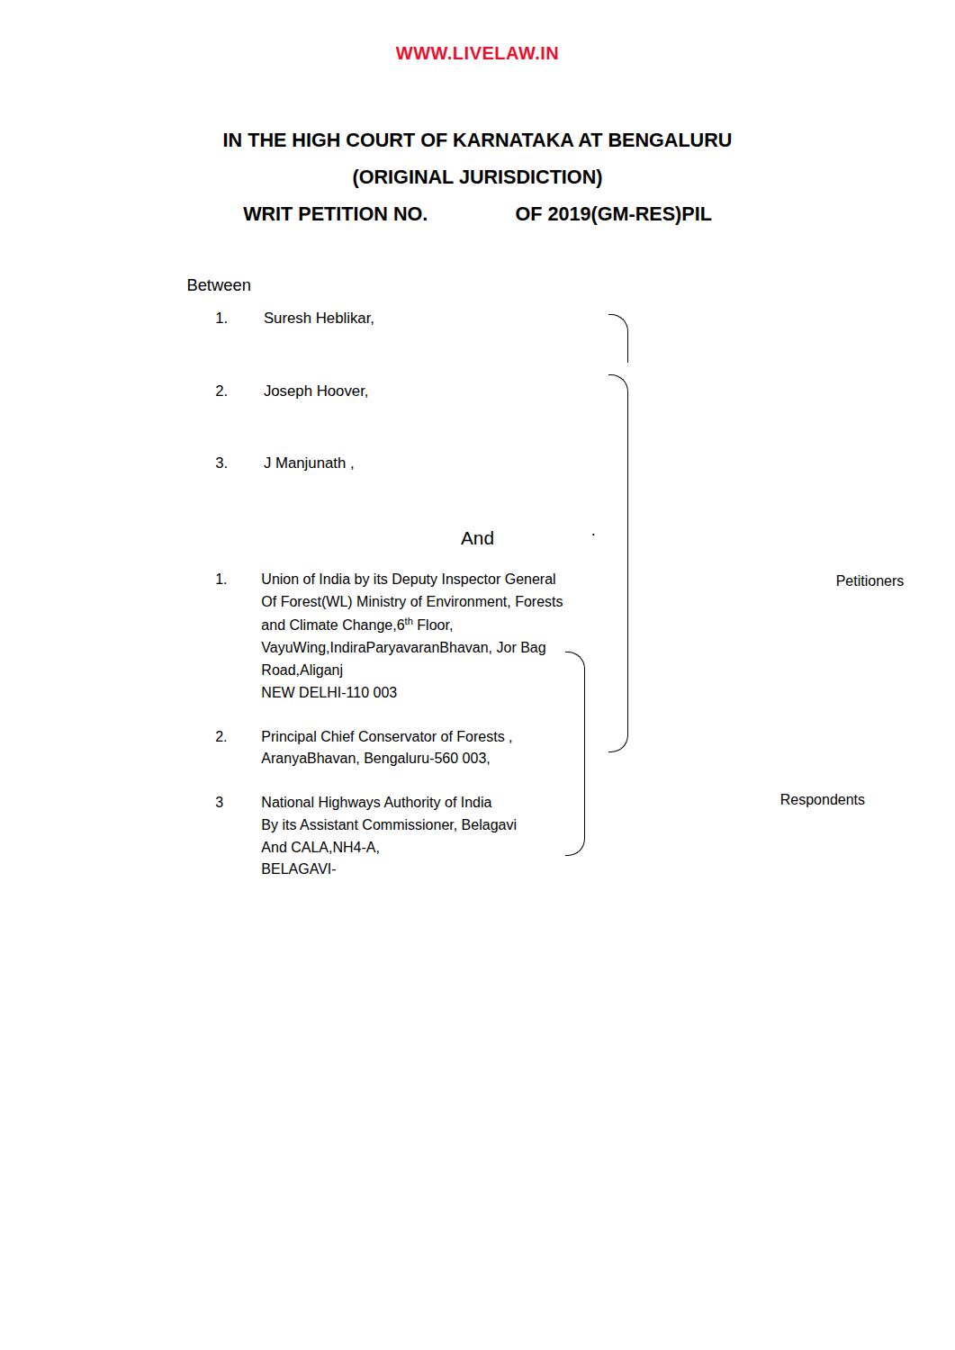WWW.LIVELAW.IN
IN THE HIGH COURT OF KARNATAKA AT BENGALURU
(ORIGINAL JURISDICTION)
WRIT PETITION NO. OF 2019(GM-RES)PIL
Between
.
1. Suresh Heblikar,
2. Joseph Hoover,
Petitioners
3. J Manjunath ,
And
1. Union of India by its Deputy Inspector General
Of Forest(WL) Ministry of Environment, Forests
and Climate Change,6th Floor,
VayuWing,IndiraParyavaranBhavan, Jor Bag
Road,Aliganj
NEW DELHI-110 003
2. Principal Chief Conservator of Forests ,
AranyaBhavan, Bengaluru-560 003, Respondents
3 National Highways Authority of India
By its Assistant Commissioner, Belagavi
And CALA,NH4-A,
BELAGAVI-